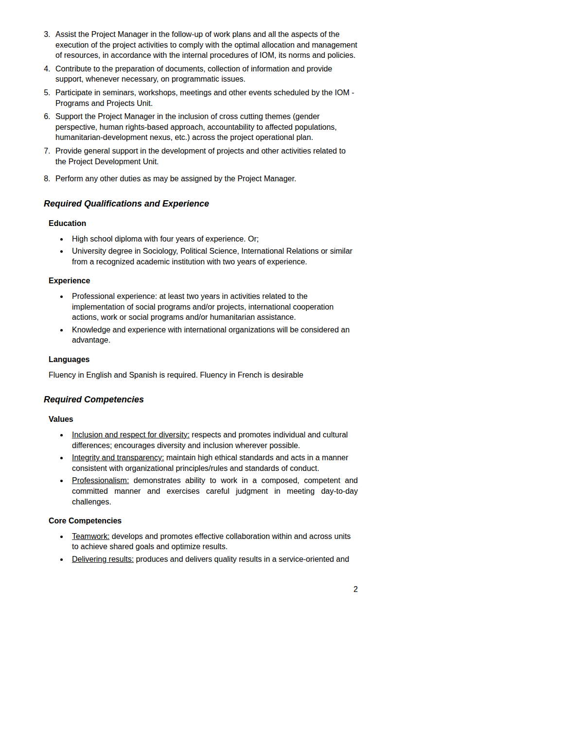Assist the Project Manager in the follow-up of work plans and all the aspects of the execution of the project activities to comply with the optimal allocation and management of resources, in accordance with the internal procedures of IOM, its norms and policies.
Contribute to the preparation of documents, collection of information and provide support, whenever necessary, on programmatic issues.
Participate in seminars, workshops, meetings and other events scheduled by the IOM - Programs and Projects Unit.
Support the Project Manager in the inclusion of cross cutting themes (gender perspective, human rights-based approach, accountability to affected populations, humanitarian-development nexus, etc.) across the project operational plan.
Provide general support in the development of projects and other activities related to the Project Development Unit.
Perform any other duties as may be assigned by the Project Manager.
Required Qualifications and Experience
Education
High school diploma with four years of experience. Or;
University degree in Sociology, Political Science, International Relations or similar from a recognized academic institution with two years of experience.
Experience
Professional experience: at least two years in activities related to the implementation of social programs and/or projects, international cooperation actions, work or social programs and/or humanitarian assistance.
Knowledge and experience with international organizations will be considered an advantage.
Languages
Fluency in English and Spanish is required. Fluency in French is desirable
Required Competencies
Values
Inclusion and respect for diversity: respects and promotes individual and cultural differences; encourages diversity and inclusion wherever possible.
Integrity and transparency: maintain high ethical standards and acts in a manner consistent with organizational principles/rules and standards of conduct.
Professionalism: demonstrates ability to work in a composed, competent and committed manner and exercises careful judgment in meeting day-to-day challenges.
Core Competencies
Teamwork: develops and promotes effective collaboration within and across units to achieve shared goals and optimize results.
Delivering results: produces and delivers quality results in a service-oriented and
2